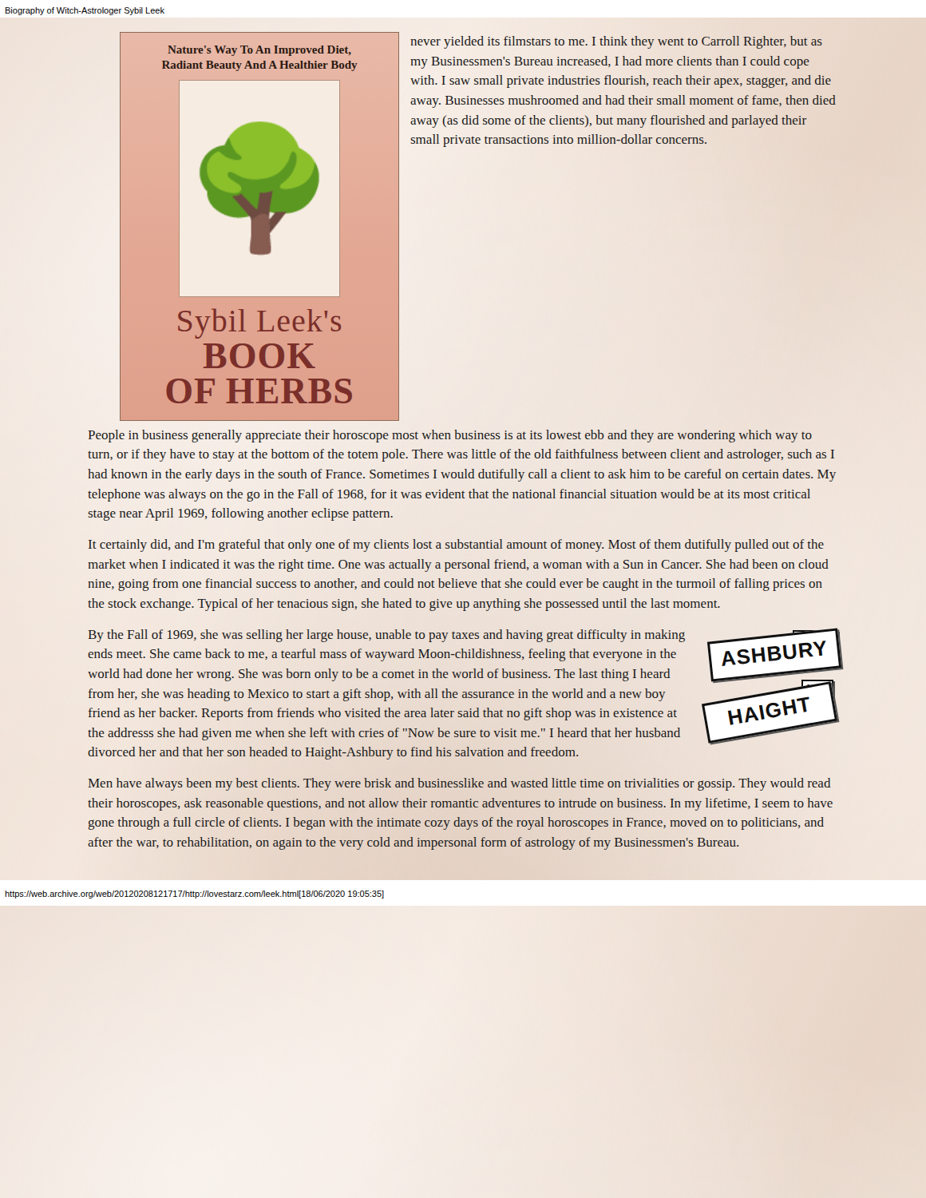Biography of Witch-Astrologer Sybil Leek
Nature's Way To An Improved Diet,
Radiant Beauty And A Healthier Body
🌳
Sybil Leek's
BOOK
OF HERBS
never yielded its filmstars to me. I think they went to Carroll Righter, but as my Businessmen's Bureau increased, I had more clients than I could cope with. I saw small private industries flourish, reach their apex, stagger, and die away. Businesses mushroomed and had their small moment of fame, then died away (as did some of the clients), but many flourished and parlayed their small private transactions into million-dollar concerns.
People in business generally appreciate their horoscope most when business is at its lowest ebb and they are wondering which way to turn, or if they have to stay at the bottom of the totem pole. There was little of the old faithfulness between client and astrologer, such as I had known in the early days in the south of France. Sometimes I would dutifully call a client to ask him to be careful on certain dates. My telephone was always on the go in the Fall of 1968, for it was evident that the national financial situation would be at its most critical stage near April 1969, following another eclipse pattern.
It certainly did, and I'm grateful that only one of my clients lost a substantial amount of money. Most of them dutifully pulled out of the market when I indicated it was the right time. One was actually a personal friend, a woman with a Sun in Cancer. She had been on cloud nine, going from one financial success to another, and could not believe that she could ever be caught in the turmoil of falling prices on the stock exchange. Typical of her tenacious sign, she hated to give up anything she possessed until the last moment.
← 600
ASHBURY
1900
HAIGHT
By the Fall of 1969, she was selling her large house, unable to pay taxes and having great difficulty in making ends meet. She came back to me, a tearful mass of wayward Moon-childishness, feeling that everyone in the world had done her wrong. She was born only to be a comet in the world of business. The last thing I heard from her, she was heading to Mexico to start a gift shop, with all the assurance in the world and a new boy friend as her backer. Reports from friends who visited the area later said that no gift shop was in existence at the addresss she had given me when she left with cries of "Now be sure to visit me." I heard that her husband divorced her and that her son headed to Haight-Ashbury to find his salvation and freedom.
Men have always been my best clients. They were brisk and businesslike and wasted little time on trivialities or gossip. They would read their horoscopes, ask reasonable questions, and not allow their romantic adventures to intrude on business. In my lifetime, I seem to have gone through a full circle of clients. I began with the intimate cozy days of the royal horoscopes in France, moved on to politicians, and after the war, to rehabilitation, on again to the very cold and impersonal form of astrology of my Businessmen's Bureau.
https://web.archive.org/web/20120208121717/http://lovestarz.com/leek.html[18/06/2020 19:05:35]